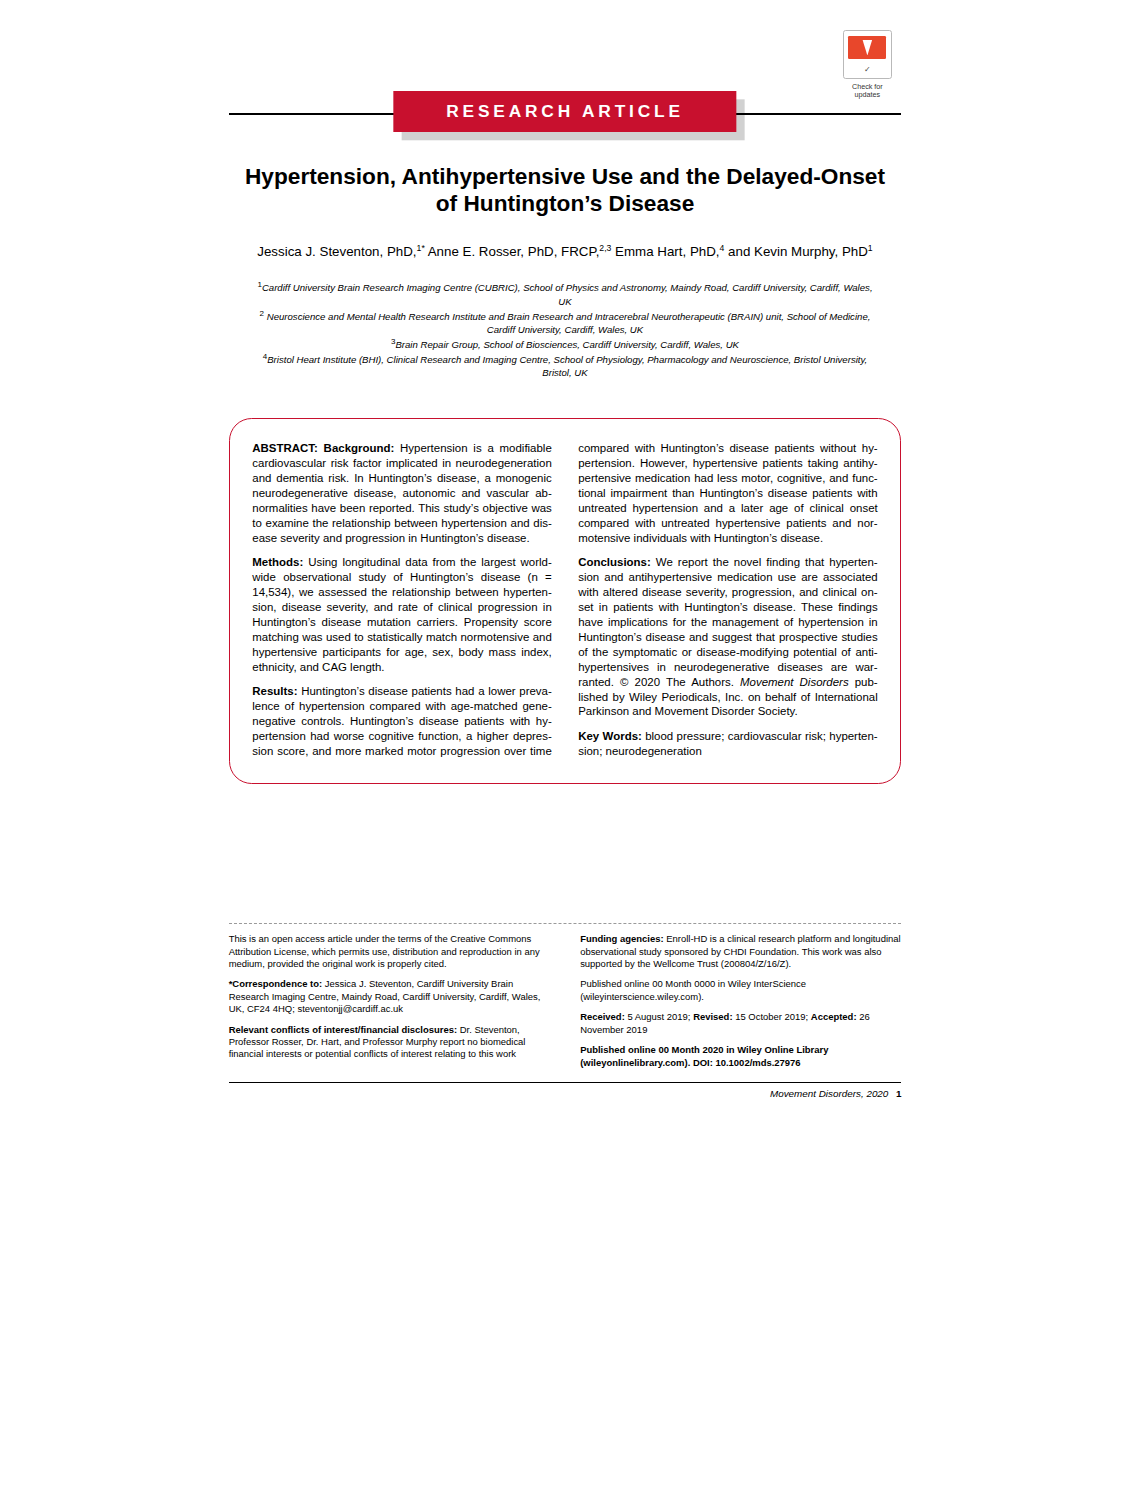✓
Check for
updates
RESEARCH ARTICLE
Hypertension, Antihypertensive Use and the Delayed-Onset
of Huntington’s Disease
Jessica J. Steventon, PhD,1* Anne E. Rosser, PhD, FRCP,2,3 Emma Hart, PhD,4 and Kevin Murphy, PhD1
1Cardiff University Brain Research Imaging Centre (CUBRIC), School of Physics and Astronomy, Maindy Road, Cardiff University, Cardiff, Wales, UK
2 Neuroscience and Mental Health Research Institute and Brain Research and Intracerebral Neurotherapeutic (BRAIN) unit, School of Medicine, Cardiff University, Cardiff, Wales, UK
3Brain Repair Group, School of Biosciences, Cardiff University, Cardiff, Wales, UK
4Bristol Heart Institute (BHI), Clinical Research and Imaging Centre, School of Physiology, Pharmacology and Neuroscience, Bristol University, Bristol, UK
ABSTRACT: Background: Hypertension is a modifiable cardiovascular risk factor implicated in neurodegeneration and dementia risk. In Huntington’s disease, a monogenic neurodegenerative disease, autonomic and vascular abnormalities have been reported. This study’s objective was to examine the relationship between hypertension and disease severity and progression in Huntington’s disease.
Methods: Using longitudinal data from the largest worldwide observational study of Huntington’s disease (n = 14,534), we assessed the relationship between hypertension, disease severity, and rate of clinical progression in Huntington’s disease mutation carriers. Propensity score matching was used to statistically match normotensive and hypertensive participants for age, sex, body mass index, ethnicity, and CAG length.
Results: Huntington’s disease patients had a lower prevalence of hypertension compared with age-matched gene-negative controls. Huntington’s disease patients with hypertension had worse cognitive function, a higher depression score, and more marked motor progression over time compared with Huntington’s disease patients without hypertension. However, hypertensive patients taking antihypertensive medication had less motor, cognitive, and functional impairment than Huntington’s disease patients with untreated hypertension and a later age of clinical onset compared with untreated hypertensive patients and normotensive individuals with Huntington’s disease.
Conclusions: We report the novel finding that hypertension and antihypertensive medication use are associated with altered disease severity, progression, and clinical onset in patients with Huntington’s disease. These findings have implications for the management of hypertension in Huntington’s disease and suggest that prospective studies of the symptomatic or disease-modifying potential of antihypertensives in neurodegenerative diseases are warranted. © 2020 The Authors. Movement Disorders published by Wiley Periodicals, Inc. on behalf of International Parkinson and Movement Disorder Society.
Key Words: blood pressure; cardiovascular risk; hypertension; neurodegeneration
This is an open access article under the terms of the Creative Commons Attribution License, which permits use, distribution and reproduction in any medium, provided the original work is properly cited.
*Correspondence to: Jessica J. Steventon, Cardiff University Brain Research Imaging Centre, Maindy Road, Cardiff University, Cardiff, Wales, UK, CF24 4HQ; steventonjj@cardiff.ac.uk
Relevant conflicts of interest/financial disclosures: Dr. Steventon, Professor Rosser, Dr. Hart, and Professor Murphy report no biomedical financial interests or potential conflicts of interest relating to this work
Funding agencies: Enroll-HD is a clinical research platform and longitudinal observational study sponsored by CHDI Foundation. This work was also supported by the Wellcome Trust (200804/Z/16/Z).
Published online 00 Month 0000 in Wiley InterScience (wileyinterscience.wiley.com).
Received: 5 August 2019; Revised: 15 October 2019; Accepted: 26 November 2019
Published online 00 Month 2020 in Wiley Online Library (wileyonlinelibrary.com). DOI: 10.1002/mds.27976
Movement Disorders, 20201